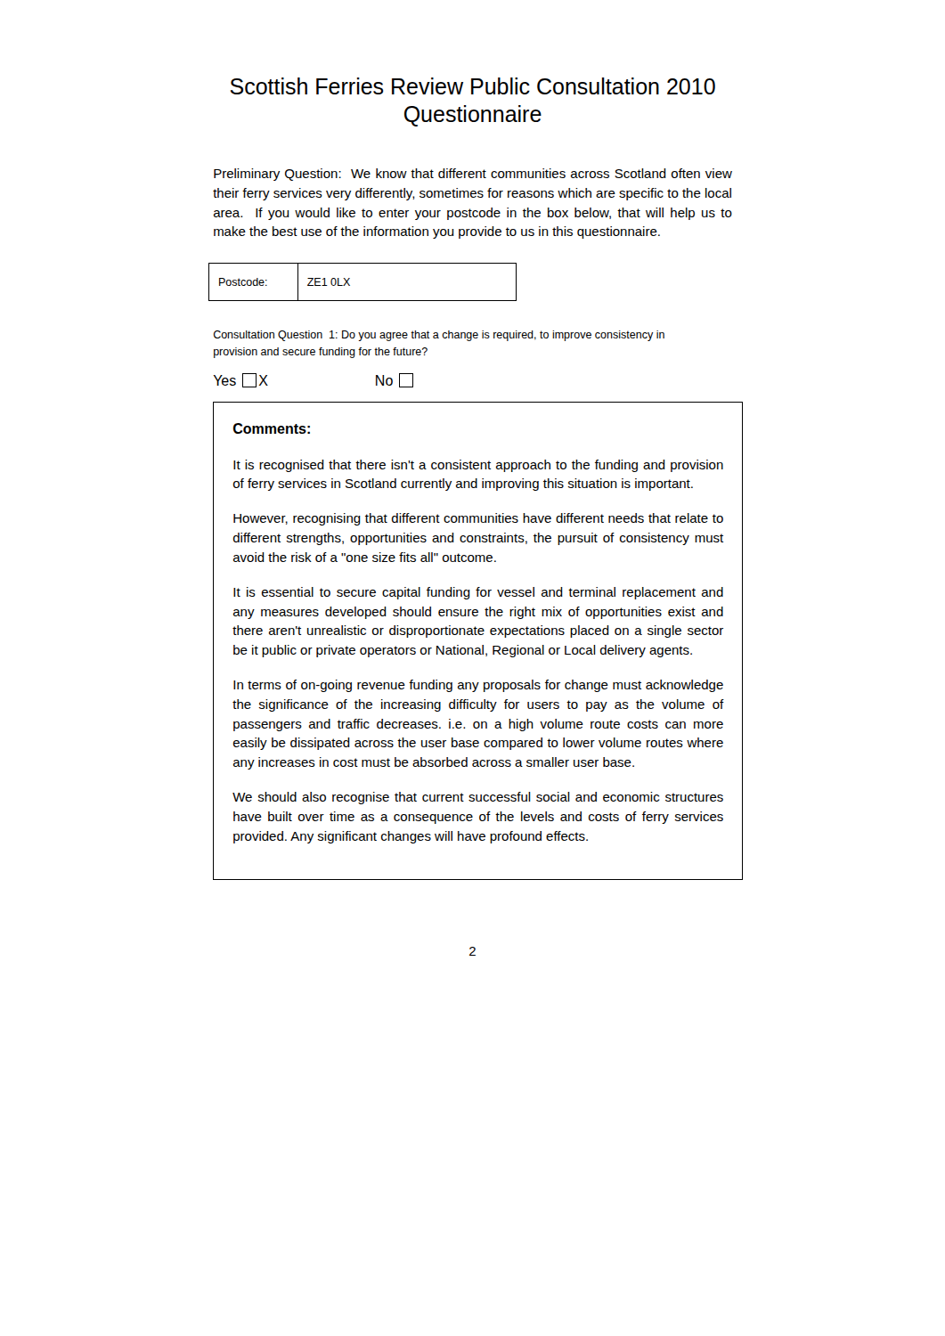Scottish Ferries Review Public Consultation 2010
Questionnaire
Preliminary Question: We know that different communities across Scotland often view their ferry services very differently, sometimes for reasons which are specific to the local area. If you would like to enter your postcode in the box below, that will help us to make the best use of the information you provide to us in this questionnaire.
Postcode:
ZE1 0LX
Consultation Question 1: Do you agree that a change is required, to improve consistency in provision and secure funding for the future?
Yes X No
Comments:
It is recognised that there isn't a consistent approach to the funding and provision of ferry services in Scotland currently and improving this situation is important.
However, recognising that different communities have different needs that relate to different strengths, opportunities and constraints, the pursuit of consistency must avoid the risk of a "one size fits all" outcome.
It is essential to secure capital funding for vessel and terminal replacement and any measures developed should ensure the right mix of opportunities exist and there aren't unrealistic or disproportionate expectations placed on a single sector be it public or private operators or National, Regional or Local delivery agents.
In terms of on-going revenue funding any proposals for change must acknowledge the significance of the increasing difficulty for users to pay as the volume of passengers and traffic decreases. i.e. on a high volume route costs can more easily be dissipated across the user base compared to lower volume routes where any increases in cost must be absorbed across a smaller user base.
We should also recognise that current successful social and economic structures have built over time as a consequence of the levels and costs of ferry services provided. Any significant changes will have profound effects.
2